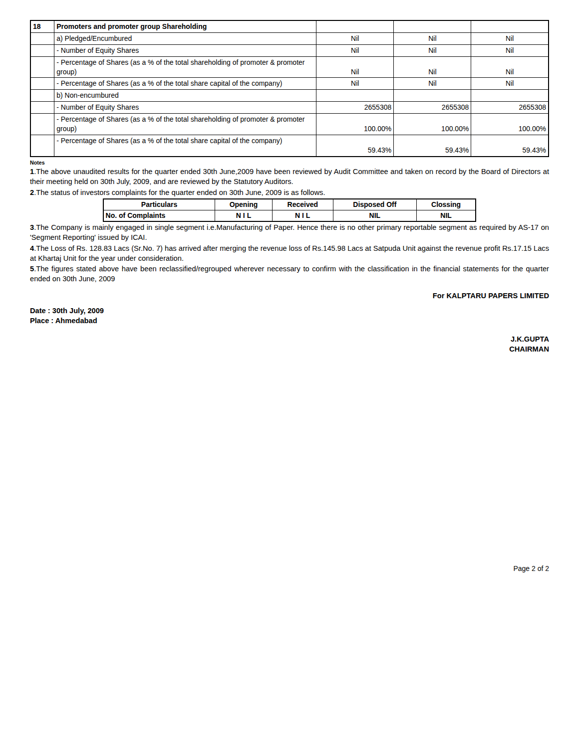| 18 | Promoters and promoter group Shareholding | | | |
| | a) Pledged/Encumbured | Nil | Nil | Nil |
| | - Number of Equity Shares | Nil | Nil | Nil |
| | - Percentage of Shares (as a % of the total shareholding of promoter & promoter group) | Nil | Nil | Nil |
| | - Percentage of Shares (as a % of the total share capital of the company) | Nil | Nil | Nil |
| | b) Non-encumbured | | | |
| | - Number of Equity Shares | 2655308 | 2655308 | 2655308 |
| | - Percentage of Shares (as a % of the total shareholding of promoter & promoter group) | 100.00% | 100.00% | 100.00% |
| | - Percentage of Shares (as a % of the total share capital of the company) | 59.43% | 59.43% | 59.43% |
Notes
1.The above unaudited results for the quarter ended 30th June,2009 have been reviewed by Audit Committee and taken on record by the Board of Directors at their meeting held on 30th July, 2009, and are reviewed by the Statutory Auditors.
2.The status of investors complaints for the quarter ended on 30th June, 2009 is as follows.
| Particulars | Opening | Received | Disposed Off | Clossing |
| --- | --- | --- | --- | --- |
| No. of Complaints | N I L | N I L | NIL | NIL |
3.The Company is mainly engaged in single segment i.e.Manufacturing of Paper. Hence there is no other primary reportable segment as required by AS-17 on 'Segment Reporting' issued by ICAI.
4.The Loss of Rs. 128.83 Lacs (Sr.No. 7) has arrived after merging the revenue loss of Rs.145.98 Lacs at Satpuda Unit against the revenue profit Rs.17.15 Lacs at Khartaj Unit for the year under consideration.
5.The figures stated above have been reclassified/regrouped wherever necessary to confirm with the classification in the financial statements for the quarter ended on 30th June, 2009
For KALPTARU PAPERS LIMITED
Date : 30th July, 2009
Place : Ahmedabad
J.K.GUPTA
CHAIRMAN
Page 2 of 2